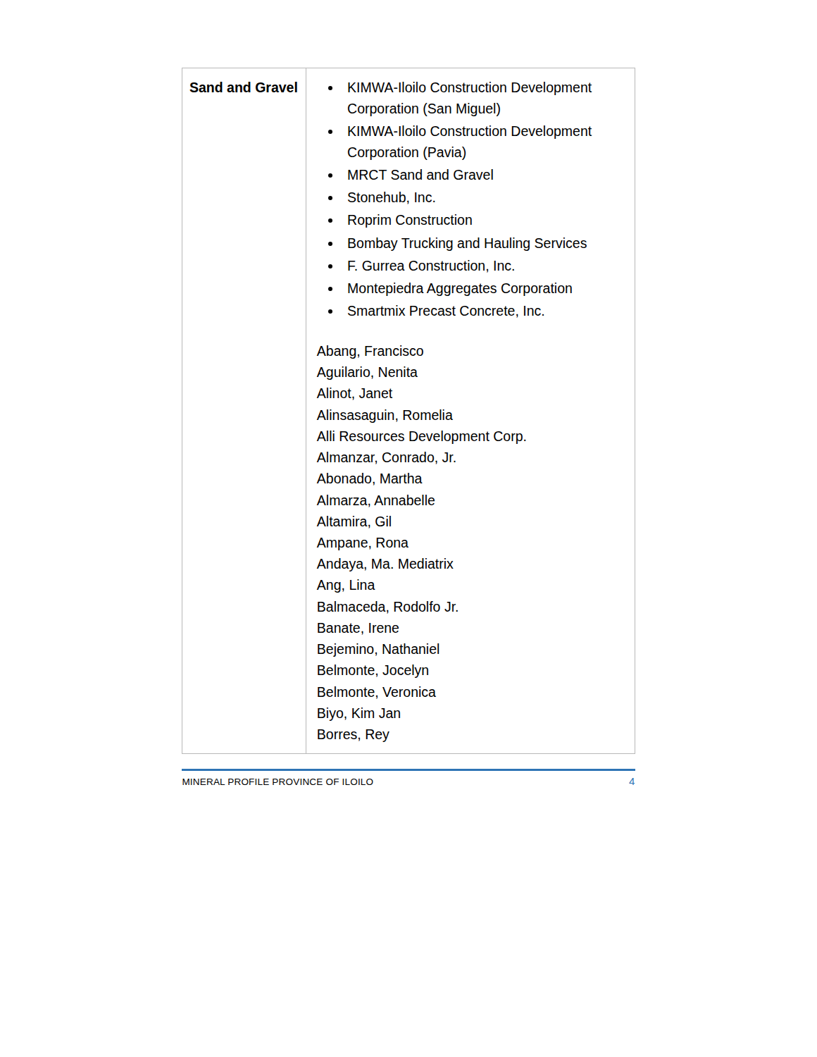| Sand and Gravel | KIMWA-Iloilo Construction Development Corporation (San Miguel) KIMWA-Iloilo Construction Development Corporation (Pavia) MRCT Sand and Gravel Stonehub, Inc. Roprim Construction Bombay Trucking and Hauling Services F. Gurrea Construction, Inc. Montepiedra Aggregates Corporation Smartmix Precast Concrete, Inc. Abang, Francisco Aguilario, Nenita Alinot, Janet Alinsasaguin, Romelia Alli Resources Development Corp. Almanzar, Conrado, Jr. Abonado, Martha Almarza, Annabelle Altamira, Gil Ampane, Rona Andaya, Ma. Mediatrix Ang, Lina Balmaceda, Rodolfo Jr. Banate, Irene Bejemino, Nathaniel Belmonte, Jocelyn Belmonte, Veronica Biyo, Kim Jan Borres, Rey |
MINERAL PROFILE PROVINCE OF ILOILO 4